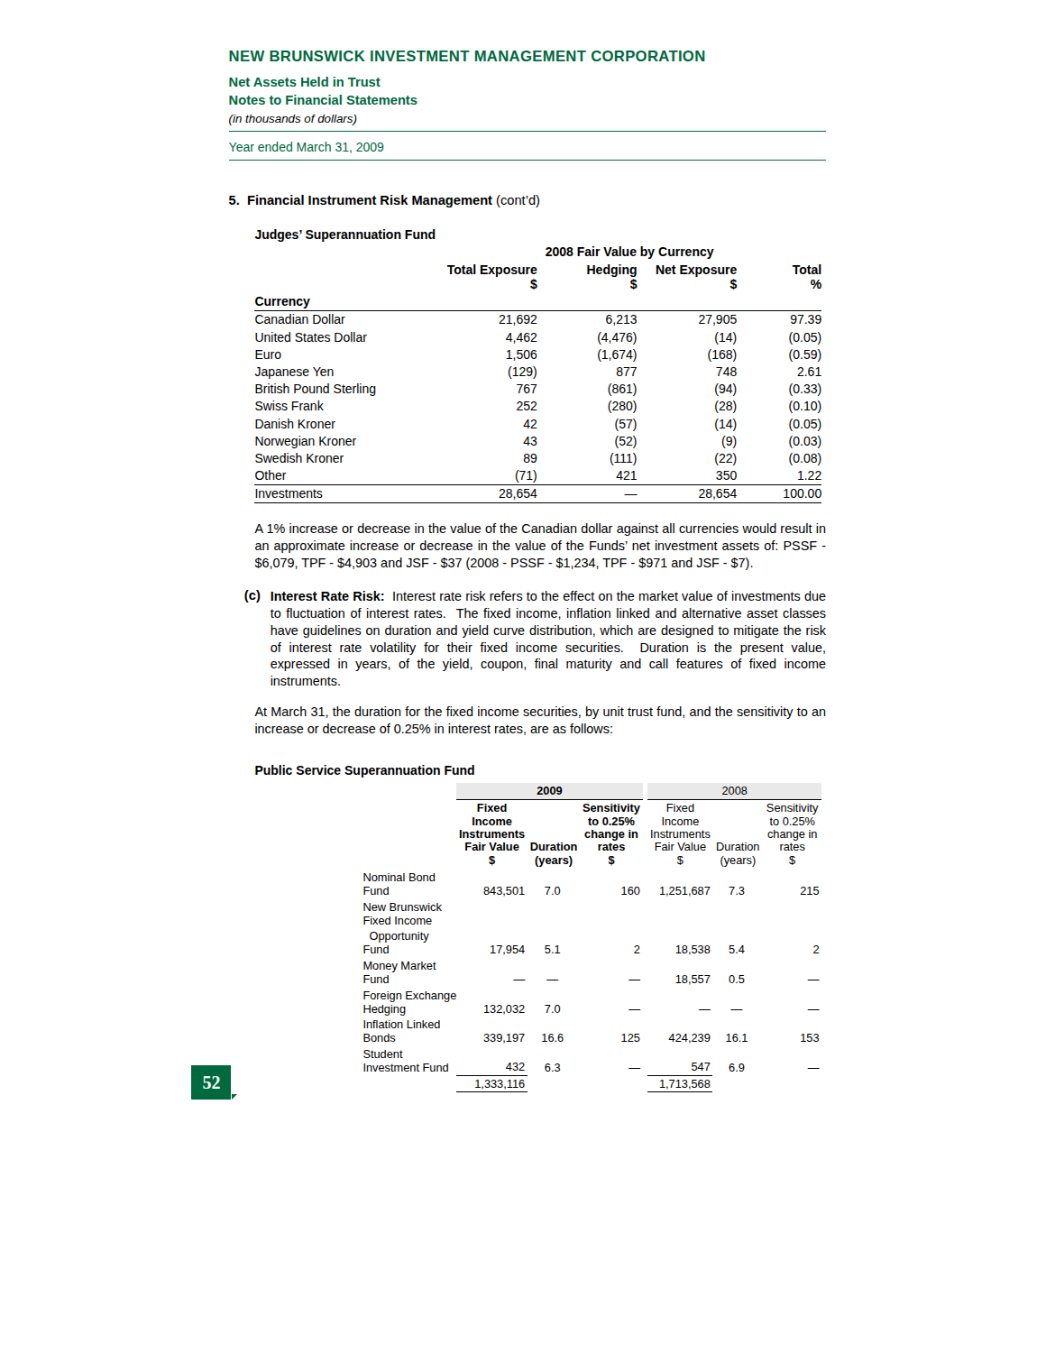New Brunswick Investment Management Corporation
Net Assets Held in Trust
Notes to Financial Statements
(in thousands of dollars)
Year ended March 31, 2009
5. Financial Instrument Risk Management (cont’d)
Judges’ Superannuation Fund
| | 2008 Fair Value by Currency |
| --- | --- |
| | Total Exposure $ | Hedging $ | Net Exposure $ | Total % |
| Currency | | | | |
| Canadian Dollar | 21,692 | 6,213 | 27,905 | 97.39 |
| United States Dollar | 4,462 | (4,476) | (14) | (0.05) |
| Euro | 1,506 | (1,674) | (168) | (0.59) |
| Japanese Yen | (129) | 877 | 748 | 2.61 |
| British Pound Sterling | 767 | (861) | (94) | (0.33) |
| Swiss Frank | 252 | (280) | (28) | (0.10) |
| Danish Kroner | 42 | (57) | (14) | (0.05) |
| Norwegian Kroner | 43 | (52) | (9) | (0.03) |
| Swedish Kroner | 89 | (111) | (22) | (0.08) |
| Other | (71) | 421 | 350 | 1.22 |
| Investments | 28,654 | — | 28,654 | 100.00 |
A 1% increase or decrease in the value of the Canadian dollar against all currencies would result in an approximate increase or decrease in the value of the Funds’ net investment assets of: PSSF - $6,079, TPF - $4,903 and JSF - $37 (2008 - PSSF - $1,234, TPF - $971 and JSF - $7).
(c)
Interest Rate Risk: Interest rate risk refers to the effect on the market value of investments due to fluctuation of interest rates. The fixed income, inflation linked and alternative asset classes have guidelines on duration and yield curve distribution, which are designed to mitigate the risk of interest rate volatility for their fixed income securities. Duration is the present value, expressed in years, of the yield, coupon, final maturity and call features of fixed income instruments.
At March 31, the duration for the fixed income securities, by unit trust fund, and the sensitivity to an increase or decrease of 0.25% in interest rates, are as follows:
Public Service Superannuation Fund
| | 2009 | | 2008 |
| --- | --- | --- | --- |
| | Fixed Income Instruments Fair Value $ | Duration (years) | Sensitivity to 0.25% change in rates $ | | Fixed Income Instruments Fair Value $ | Duration (years) | Sensitivity to 0.25% change in rates $ |
| Nominal Bond Fund | 843,501 | 7.0 | 160 | | 1,251,687 | 7.3 | 215 |
| New Brunswick Fixed Income | | | | | | | |
| Opportunity Fund | 17,954 | 5.1 | 2 | | 18,538 | 5.4 | 2 |
| Money Market Fund | — | — | — | | 18,557 | 0.5 | — |
| Foreign Exchange Hedging | 132,032 | 7.0 | — | | — | — | — |
| Inflation Linked Bonds | 339,197 | 16.6 | 125 | | 424,239 | 16.1 | 153 |
| Student Investment Fund | 432 | 6.3 | — | | 547 | 6.9 | — |
| | 1,333,116 | | | | 1,713,568 | | |
52